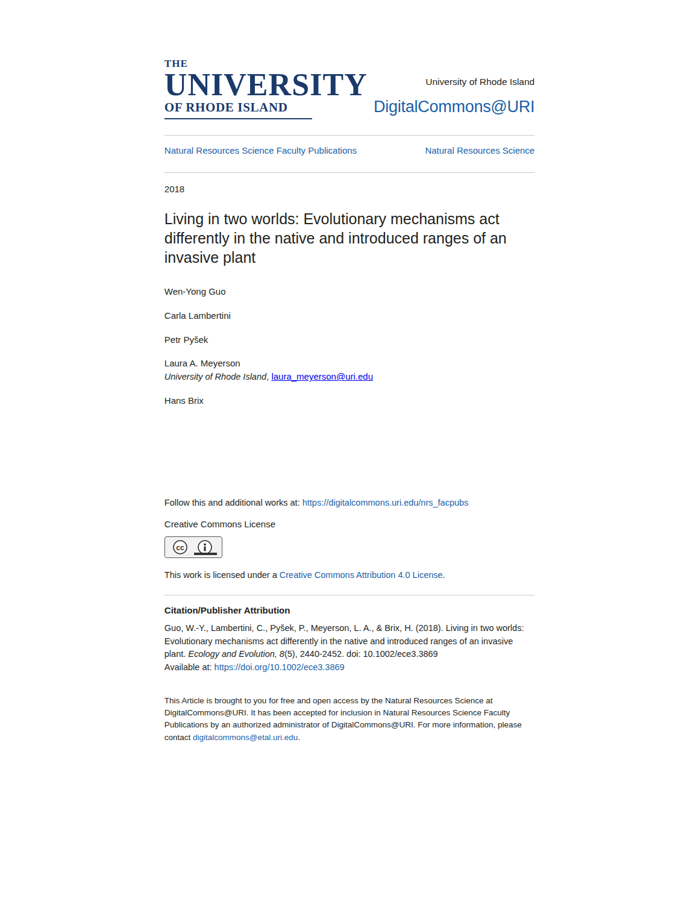THE
UNIVERSITY
OF RHODE ISLAND
University of Rhode Island
DigitalCommons@URI
Natural Resources Science Faculty Publications Natural Resources Science
2018
Living in two worlds: Evolutionary mechanisms act differently in the native and introduced ranges of an invasive plant
Wen-Yong Guo
Carla Lambertini
Petr Pyšek
Laura A. Meyerson
University of Rhode Island, laura_meyerson@uri.edu
Hans Brix
Follow this and additional works at: https://digitalcommons.uri.edu/nrs_facpubs
Creative Commons License
cc
This work is licensed under a Creative Commons Attribution 4.0 License.
Citation/Publisher Attribution
Guo, W.-Y., Lambertini, C., Pyšek, P., Meyerson, L. A., & Brix, H. (2018). Living in two worlds: Evolutionary mechanisms act differently in the native and introduced ranges of an invasive plant. Ecology and Evolution, 8(5), 2440-2452. doi: 10.1002/ece3.3869
Available at: https://doi.org/10.1002/ece3.3869
This Article is brought to you for free and open access by the Natural Resources Science at DigitalCommons@URI. It has been accepted for inclusion in Natural Resources Science Faculty Publications by an authorized administrator of DigitalCommons@URI. For more information, please contact digitalcommons@etal.uri.edu.